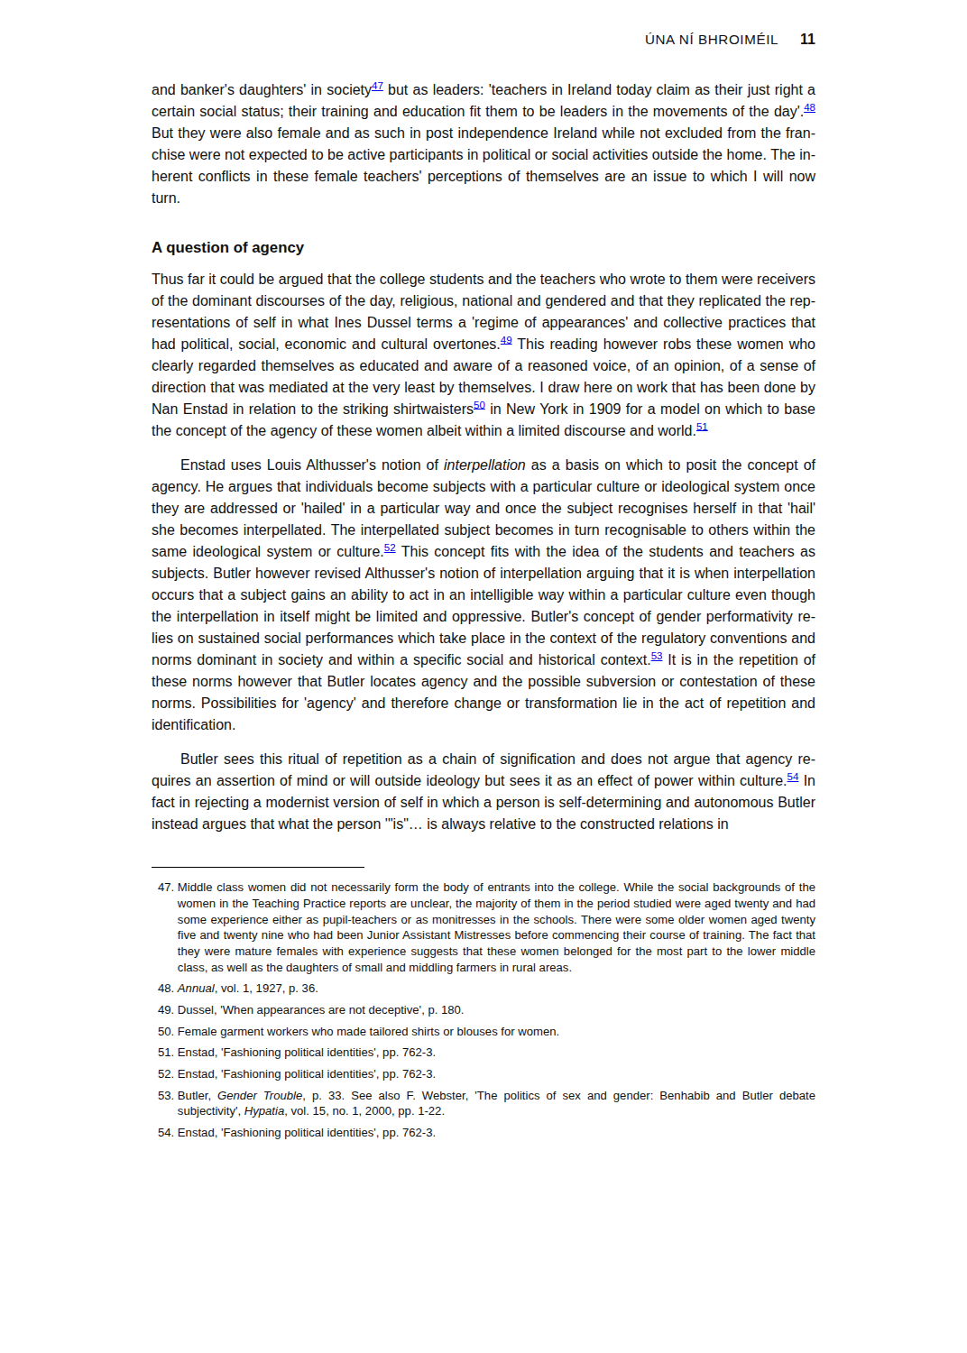Úna Ní Bhroiméil 11
and banker's daughters' in society47 but as leaders: 'teachers in Ireland today claim as their just right a certain social status; their training and education fit them to be leaders in the movements of the day'.48 But they were also female and as such in post independence Ireland while not excluded from the franchise were not expected to be active participants in political or social activities outside the home. The inherent conflicts in these female teachers' perceptions of themselves are an issue to which I will now turn.
A question of agency
Thus far it could be argued that the college students and the teachers who wrote to them were receivers of the dominant discourses of the day, religious, national and gendered and that they replicated the representations of self in what Ines Dussel terms a 'regime of appearances' and collective practices that had political, social, economic and cultural overtones.49 This reading however robs these women who clearly regarded themselves as educated and aware of a reasoned voice, of an opinion, of a sense of direction that was mediated at the very least by themselves. I draw here on work that has been done by Nan Enstad in relation to the striking shirtwaisters50 in New York in 1909 for a model on which to base the concept of the agency of these women albeit within a limited discourse and world.51
Enstad uses Louis Althusser's notion of interpellation as a basis on which to posit the concept of agency. He argues that individuals become subjects with a particular culture or ideological system once they are addressed or 'hailed' in a particular way and once the subject recognises herself in that 'hail' she becomes interpellated. The interpellated subject becomes in turn recognisable to others within the same ideological system or culture.52 This concept fits with the idea of the students and teachers as subjects. Butler however revised Althusser's notion of interpellation arguing that it is when interpellation occurs that a subject gains an ability to act in an intelligible way within a particular culture even though the interpellation in itself might be limited and oppressive. Butler's concept of gender performativity relies on sustained social performances which take place in the context of the regulatory conventions and norms dominant in society and within a specific social and historical context.53 It is in the repetition of these norms however that Butler locates agency and the possible subversion or contestation of these norms. Possibilities for 'agency' and therefore change or transformation lie in the act of repetition and identification.
Butler sees this ritual of repetition as a chain of signification and does not argue that agency requires an assertion of mind or will outside ideology but sees it as an effect of power within culture.54 In fact in rejecting a modernist version of self in which a person is self-determining and autonomous Butler instead argues that what the person '"is"… is always relative to the constructed relations in
Middle class women did not necessarily form the body of entrants into the college. While the social backgrounds of the women in the Teaching Practice reports are unclear, the majority of them in the period studied were aged twenty and had some experience either as pupil-teachers or as monitresses in the schools. There were some older women aged twenty five and twenty nine who had been Junior Assistant Mistresses before commencing their course of training. The fact that they were mature females with experience suggests that these women belonged for the most part to the lower middle class, as well as the daughters of small and middling farmers in rural areas.
Annual, vol. 1, 1927, p. 36.
Dussel, 'When appearances are not deceptive', p. 180.
Female garment workers who made tailored shirts or blouses for women.
Enstad, 'Fashioning political identities', pp. 762-3.
Enstad, 'Fashioning political identities', pp. 762-3.
Butler, Gender Trouble, p. 33. See also F. Webster, 'The politics of sex and gender: Benhabib and Butler debate subjectivity', Hypatia, vol. 15, no. 1, 2000, pp. 1-22.
Enstad, 'Fashioning political identities', pp. 762-3.